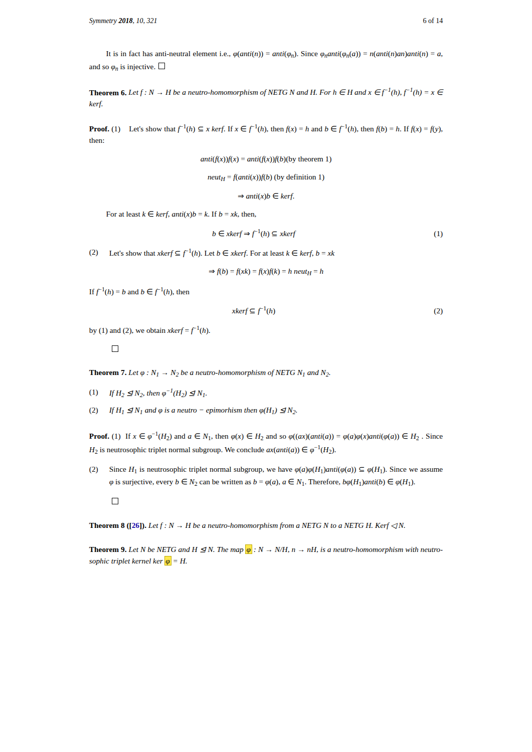Symmetry 2018, 10, 321 6 of 14
It is in fact has anti-neutral element i.e., φ(anti(n)) = anti(φn). Since φnanti(φn(a)) = n(anti(n)an)anti(n) = a, and so φn is injective.
Theorem 6. Let f : N → H be a neutro-homomorphism of NETG N and H. For h ∈ H and x ∈ f−1(h), f−1(h) = x ∈ kerf.
Proof. (1) Let's show that f−1(h) ⊆ x kerf. If x ∈ f−1(h), then f(x) = h and b ∈ f−1(h), then f(b) = h. If f(x) = f(y), then:
anti(f(x))f(x) = anti(f(x))f(b)(by theorem 1)
neutH = f(anti(x))f(b) (by definition 1)
⇒ anti(x)b ∈ kerf.
For at least k ∈ kerf, anti(x)b = k. If b = xk, then,
b ∈ xkerf ⇒ f−1(h) ⊆ xkerf
(1)
(2) Let's show that xkerf ⊆ f−1(h). Let b ∈ xkerf. For at least k ∈ kerf, b = xk
⇒ f(b) = f(xk) = f(x)f(k) = h neutH = h
If f−1(h) = b and b ∈ f−1(h), then
xkerf ⊆ f−1(h)
(2)
by (1) and (2), we obtain xkerf = f−1(h).
Theorem 7. Let φ : N 1 → N 2 be a neutro-homomorphism of NETG N1 and N2.
(1) If H2 ⊴ N2, then φ−1(H2) ⊴ N1.
(2) If H1 ⊴ N1 and φ is a neutro − epimorhism then φ(H1) ⊴ N2.
Proof. (1) If x ∈ φ−1(H 2) and a ∈ N 1, then φ(x) ∈ H 2 and so φ((ax)(anti(a)) = φ(a)φ(x)anti(φ(a)) ∈ H 2 . Since H 2 is neutrosophic triplet normal subgroup. We conclude ax(anti(a)) ∈ φ−1(H 2).
(2) Since H 1 is neutrosophic triplet normal subgroup, we have φ(a)φ(H 1)anti(φ(a)) ⊆ φ(H 1). Since we assume φ is surjective, every b ∈ N 2 can be written as b = φ(a), a ∈ N 1. Therefore, bφ(H 1)anti(b) ∈ φ(H 1).
Theorem 8 ([26]). Let f : N → H be a neutro-homomorphism from a NETG N to a NETG H. Kerf ◁ N.
Theorem 9. Let N be NETG and H ⊴ N. The map φ : N → N/H, n → nH, is a neutro-homomorphism with neutrosophic triplet kernel ker φ = H.